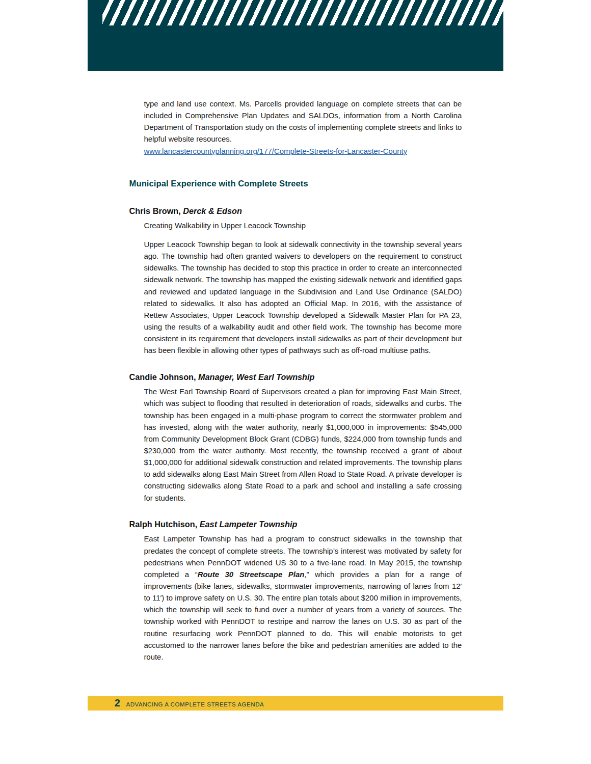type and land use context. Ms. Parcells provided language on complete streets that can be included in Comprehensive Plan Updates and SALDOs, information from a North Carolina Department of Transportation study on the costs of implementing complete streets and links to helpful website resources.
www.lancastercountyplanning.org/177/Complete-Streets-for-Lancaster-County
Municipal Experience with Complete Streets
Chris Brown, Derck & Edson
Creating Walkability in Upper Leacock Township
Upper Leacock Township began to look at sidewalk connectivity in the township several years ago. The township had often granted waivers to developers on the requirement to construct sidewalks. The township has decided to stop this practice in order to create an interconnected sidewalk network. The township has mapped the existing sidewalk network and identified gaps and reviewed and updated language in the Subdivision and Land Use Ordinance (SALDO) related to sidewalks. It also has adopted an Official Map. In 2016, with the assistance of Rettew Associates, Upper Leacock Township developed a Sidewalk Master Plan for PA 23, using the results of a walkability audit and other field work. The township has become more consistent in its requirement that developers install sidewalks as part of their development but has been flexible in allowing other types of pathways such as off-road multiuse paths.
Candie Johnson, Manager, West Earl Township
The West Earl Township Board of Supervisors created a plan for improving East Main Street, which was subject to flooding that resulted in deterioration of roads, sidewalks and curbs. The township has been engaged in a multi-phase program to correct the stormwater problem and has invested, along with the water authority, nearly $1,000,000 in improvements: $545,000 from Community Development Block Grant (CDBG) funds, $224,000 from township funds and $230,000 from the water authority. Most recently, the township received a grant of about $1,000,000 for additional sidewalk construction and related improvements. The township plans to add sidewalks along East Main Street from Allen Road to State Road. A private developer is constructing sidewalks along State Road to a park and school and installing a safe crossing for students.
Ralph Hutchison, East Lampeter Township
East Lampeter Township has had a program to construct sidewalks in the township that predates the concept of complete streets. The township’s interest was motivated by safety for pedestrians when PennDOT widened US 30 to a five-lane road. In May 2015, the township completed a “Route 30 Streetscape Plan,” which provides a plan for a range of improvements (bike lanes, sidewalks, stormwater improvements, narrowing of lanes from 12′ to 11′) to improve safety on U.S. 30. The entire plan totals about $200 million in improvements, which the township will seek to fund over a number of years from a variety of sources. The township worked with PennDOT to restripe and narrow the lanes on U.S. 30 as part of the routine resurfacing work PennDOT planned to do. This will enable motorists to get accustomed to the narrower lanes before the bike and pedestrian amenities are added to the route.
2 Advancing a Complete Streets Agenda